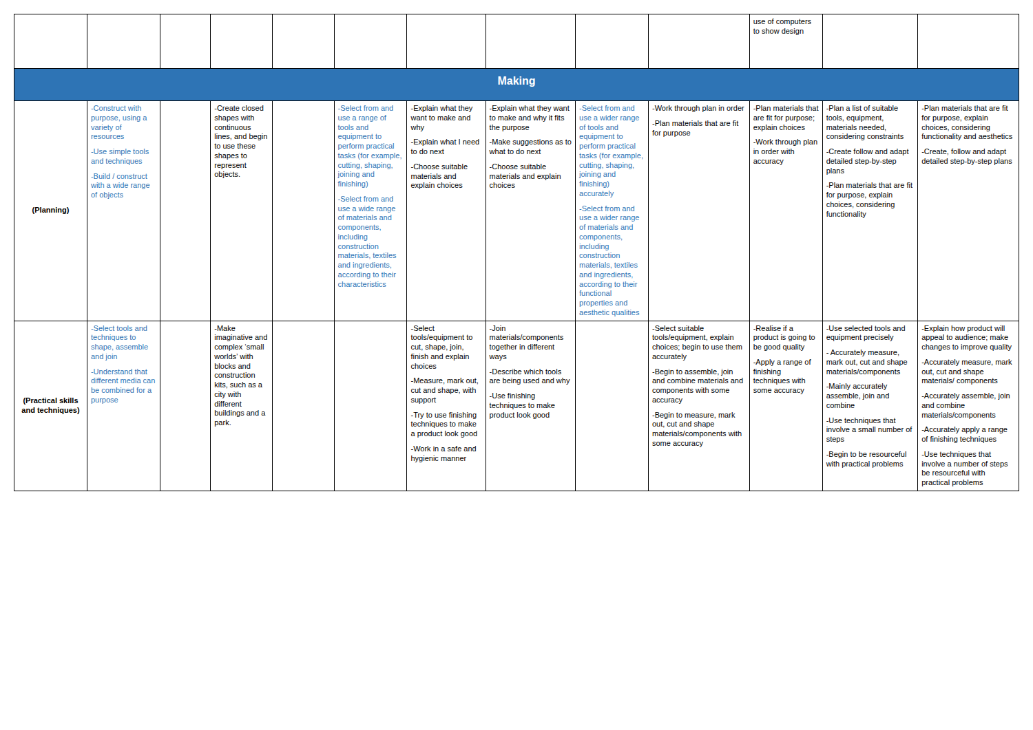| | | | | | | | | | | use of computers to show design | | |
| Making |
| (Planning) | -Construct with purpose, using a variety of resources -Use simple tools and techniques -Build / construct with a wide range of objects | | -Create closed shapes with continuous lines, and begin to use these shapes to represent objects. | | -Select from and use a range of tools and equipment to perform practical tasks (for example, cutting, shaping, joining and finishing) -Select from and use a wide range of materials and components, including construction materials, textiles and ingredients, according to their characteristics | -Explain what they want to make and why -Explain what I need to do next -Choose suitable materials and explain choices | -Explain what they want to make and why it fits the purpose -Make suggestions as to what to do next -Choose suitable materials and explain choices | -Select from and use a wider range of tools and equipment to perform practical tasks (for example, cutting, shaping, joining and finishing) accurately -Select from and use a wider range of materials and components, including construction materials, textiles and ingredients, according to their functional properties and aesthetic qualities | -Work through plan in order -Plan materials that are fit for purpose | -Plan materials that are fit for purpose; explain choices -Work through plan in order with accuracy | -Plan a list of suitable tools, equipment, materials needed, considering constraints -Create follow and adapt detailed step-by-step plans -Plan materials that are fit for purpose, explain choices, considering functionality | -Plan materials that are fit for purpose, explain choices, considering functionality and aesthetics -Create, follow and adapt detailed step-by-step plans |
| (Practical skills and techniques) | -Select tools and techniques to shape, assemble and join -Understand that different media can be combined for a purpose | | -Make imaginative and complex ‘small worlds’ with blocks and construction kits, such as a city with different buildings and a park. | | | -Select tools/equipment to cut, shape, join, finish and explain choices -Measure, mark out, cut and shape, with support -Try to use finishing techniques to make a product look good -Work in a safe and hygienic manner | -Join materials/components together in different ways -Describe which tools are being used and why -Use finishing techniques to make product look good | | -Select suitable tools/equipment, explain choices; begin to use them accurately -Begin to assemble, join and combine materials and components with some accuracy -Begin to measure, mark out, cut and shape materials/components with some accuracy | -Realise if a product is going to be good quality -Apply a range of finishing techniques with some accuracy | -Use selected tools and equipment precisely - Accurately measure, mark out, cut and shape materials/components -Mainly accurately assemble, join and combine -Use techniques that involve a small number of steps -Begin to be resourceful with practical problems | -Explain how product will appeal to audience; make changes to improve quality -Accurately measure, mark out, cut and shape materials/ components -Accurately assemble, join and combine materials/components -Accurately apply a range of finishing techniques -Use techniques that involve a number of steps be resourceful with practical problems |